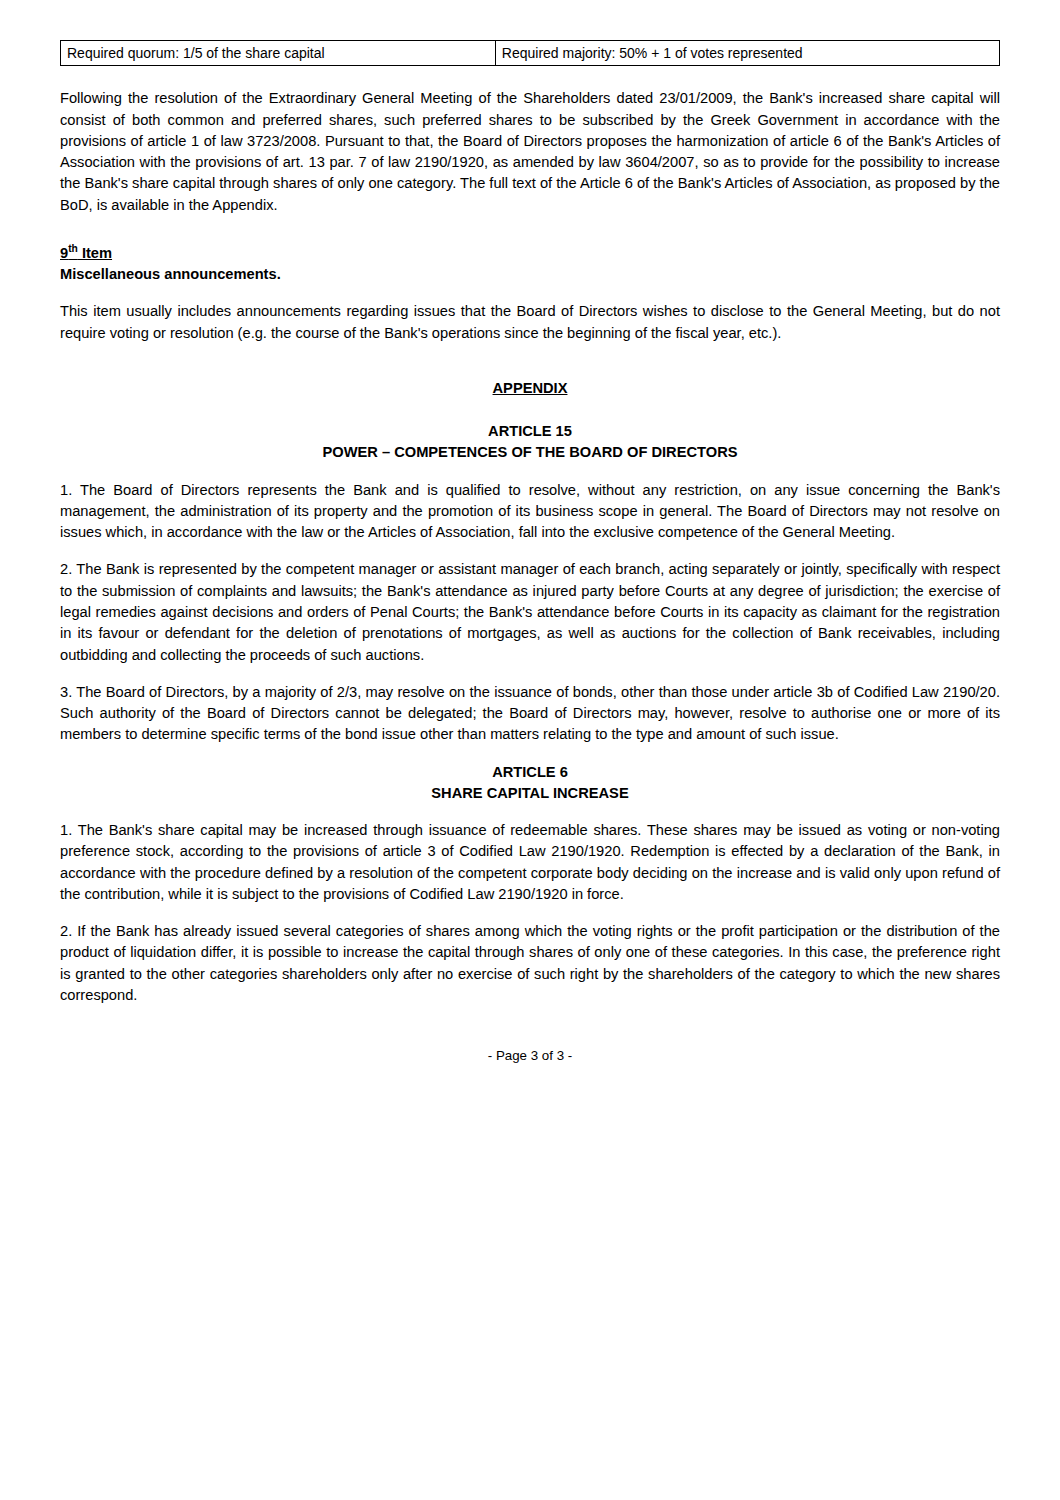| Required quorum: 1/5 of the share capital | Required majority: 50% + 1 of votes represented |
Following the resolution of the Extraordinary General Meeting of the Shareholders dated 23/01/2009, the Bank's increased share capital will consist of both common and preferred shares, such preferred shares to be subscribed by the Greek Government in accordance with the provisions of article 1 of law 3723/2008. Pursuant to that, the Board of Directors proposes the harmonization of article 6 of the Bank's Articles of Association with the provisions of art. 13 par. 7 of law 2190/1920, as amended by law 3604/2007, so as to provide for the possibility to increase the Bank's share capital through shares of only one category. The full text of the Article 6 of the Bank's Articles of Association, as proposed by the BoD, is available in the Appendix.
9th Item
Miscellaneous announcements.
This item usually includes announcements regarding issues that the Board of Directors wishes to disclose to the General Meeting, but do not require voting or resolution (e.g. the course of the Bank's operations since the beginning of the fiscal year, etc.).
APPENDIX
ARTICLE 15 POWER – COMPETENCES OF THE BOARD OF DIRECTORS
1. The Board of Directors represents the Bank and is qualified to resolve, without any restriction, on any issue concerning the Bank's management, the administration of its property and the promotion of its business scope in general. The Board of Directors may not resolve on issues which, in accordance with the law or the Articles of Association, fall into the exclusive competence of the General Meeting.
2. The Bank is represented by the competent manager or assistant manager of each branch, acting separately or jointly, specifically with respect to the submission of complaints and lawsuits; the Bank's attendance as injured party before Courts at any degree of jurisdiction; the exercise of legal remedies against decisions and orders of Penal Courts; the Bank's attendance before Courts in its capacity as claimant for the registration in its favour or defendant for the deletion of prenotations of mortgages, as well as auctions for the collection of Bank receivables, including outbidding and collecting the proceeds of such auctions.
3. The Board of Directors, by a majority of 2/3, may resolve on the issuance of bonds, other than those under article 3b of Codified Law 2190/20. Such authority of the Board of Directors cannot be delegated; the Board of Directors may, however, resolve to authorise one or more of its members to determine specific terms of the bond issue other than matters relating to the type and amount of such issue.
ARTICLE 6 SHARE CAPITAL INCREASE
1. The Bank's share capital may be increased through issuance of redeemable shares. These shares may be issued as voting or non-voting preference stock, according to the provisions of article 3 of Codified Law 2190/1920. Redemption is effected by a declaration of the Bank, in accordance with the procedure defined by a resolution of the competent corporate body deciding on the increase and is valid only upon refund of the contribution, while it is subject to the provisions of Codified Law 2190/1920 in force.
2. If the Bank has already issued several categories of shares among which the voting rights or the profit participation or the distribution of the product of liquidation differ, it is possible to increase the capital through shares of only one of these categories. In this case, the preference right is granted to the other categories shareholders only after no exercise of such right by the shareholders of the category to which the new shares correspond.
- Page 3 of 3 -